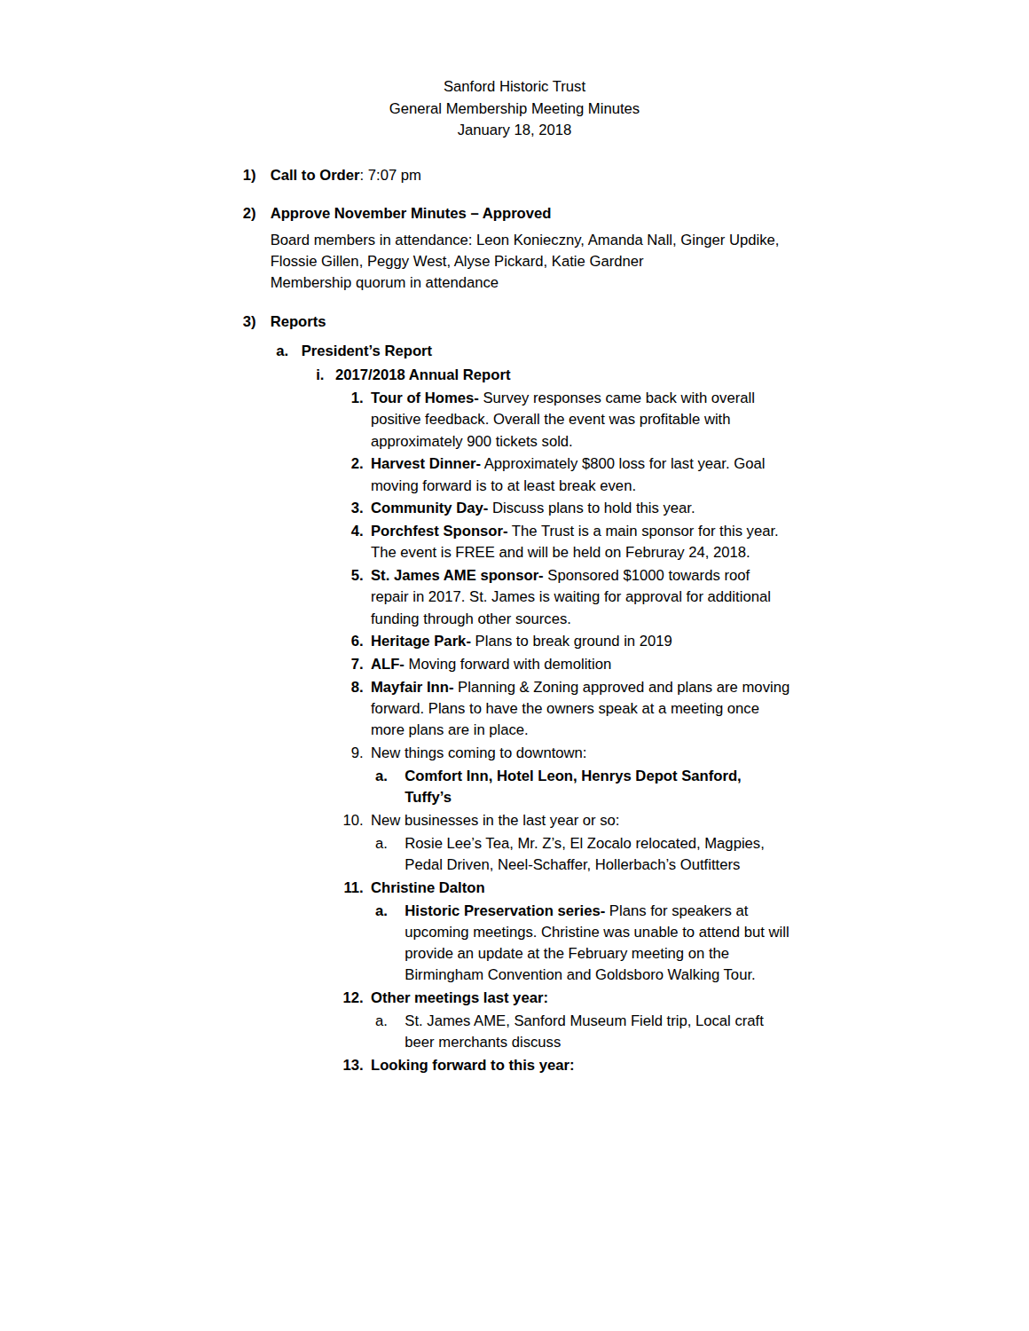Sanford Historic Trust
General Membership Meeting Minutes
January 18, 2018
Call to Order: 7:07 pm
Approve November Minutes – Approved
Board members in attendance: Leon Konieczny, Amanda Nall, Ginger Updike, Flossie Gillen, Peggy West, Alyse Pickard, Katie Gardner
Membership quorum in attendance
Reports
President’s Report
2017/2018 Annual Report
Tour of Homes- Survey responses came back with overall positive feedback. Overall the event was profitable with approximately 900 tickets sold.
Harvest Dinner- Approximately $800 loss for last year. Goal moving forward is to at least break even.
Community Day- Discuss plans to hold this year.
Porchfest Sponsor- The Trust is a main sponsor for this year. The event is FREE and will be held on Februray 24, 2018.
St. James AME sponsor- Sponsored $1000 towards roof repair in 2017. St. James is waiting for approval for additional funding through other sources.
Heritage Park- Plans to break ground in 2019
ALF- Moving forward with demolition
Mayfair Inn- Planning & Zoning approved and plans are moving forward. Plans to have the owners speak at a meeting once more plans are in place.
New things coming to downtown:
Comfort Inn, Hotel Leon, Henrys Depot Sanford, Tuffy’s
New businesses in the last year or so:
Rosie Lee’s Tea, Mr. Z’s, El Zocalo relocated, Magpies, Pedal Driven, Neel-Schaffer, Hollerbach’s Outfitters
Christine Dalton
Historic Preservation series- Plans for speakers at upcoming meetings. Christine was unable to attend but will provide an update at the February meeting on the Birmingham Convention and Goldsboro Walking Tour.
Other meetings last year:
St. James AME, Sanford Museum Field trip, Local craft beer merchants discuss
Looking forward to this year: